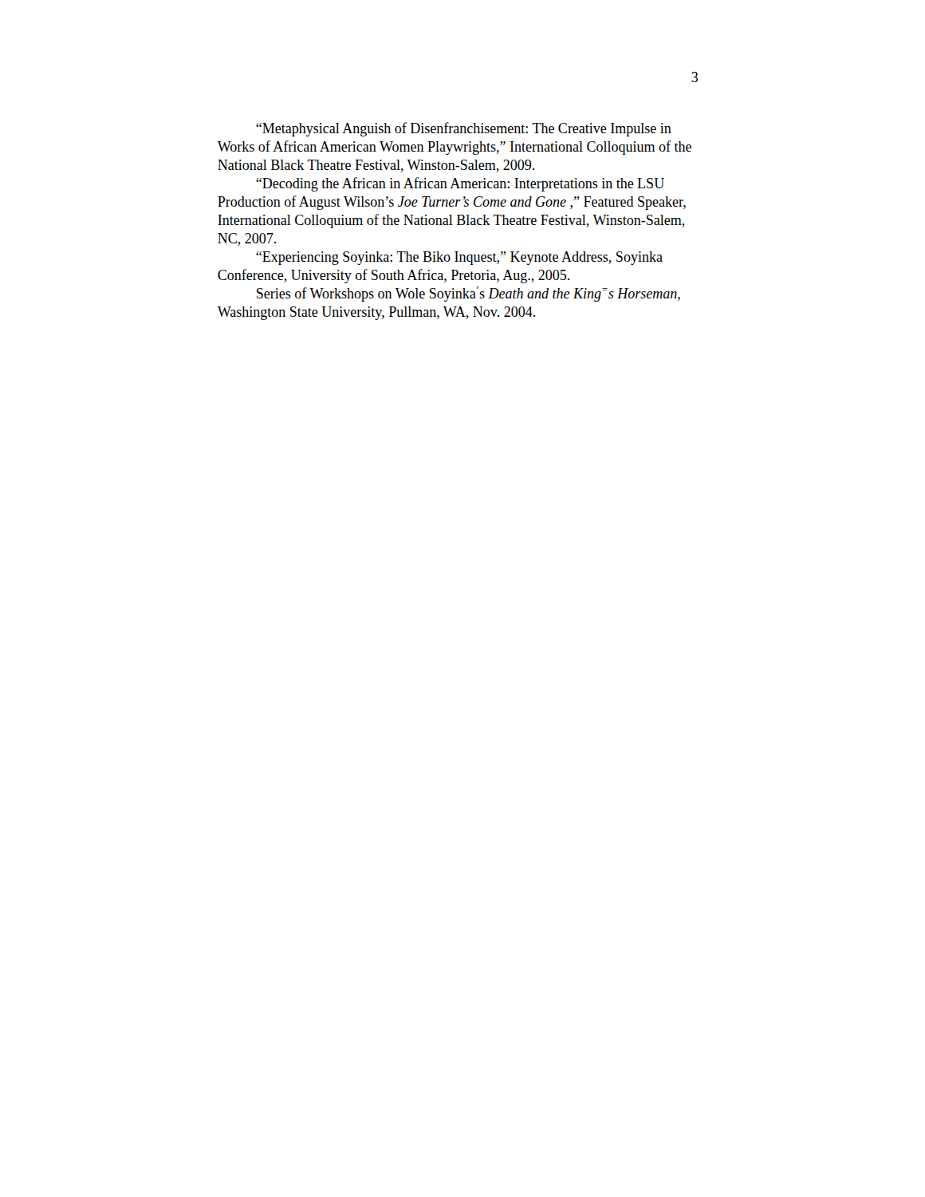3
“Metaphysical Anguish of Disenfranchisement: The Creative Impulse in Works of African American Women Playwrights,” International Colloquium of the National Black Theatre Festival, Winston-Salem, 2009.
“Decoding the African in African American: Interpretations in the LSU Production of August Wilson’s Joe Turner’s Come and Gone ,” Featured Speaker, International Colloquium of the National Black Theatre Festival, Winston-Salem, NC, 2007.
“Experiencing Soyinka: The Biko Inquest,” Keynote Address, Soyinka Conference, University of South Africa, Pretoria, Aug., 2005.
Series of Workshops on Wole Soyinka’s Death and the King=s Horseman, Washington State University, Pullman, WA, Nov. 2004.